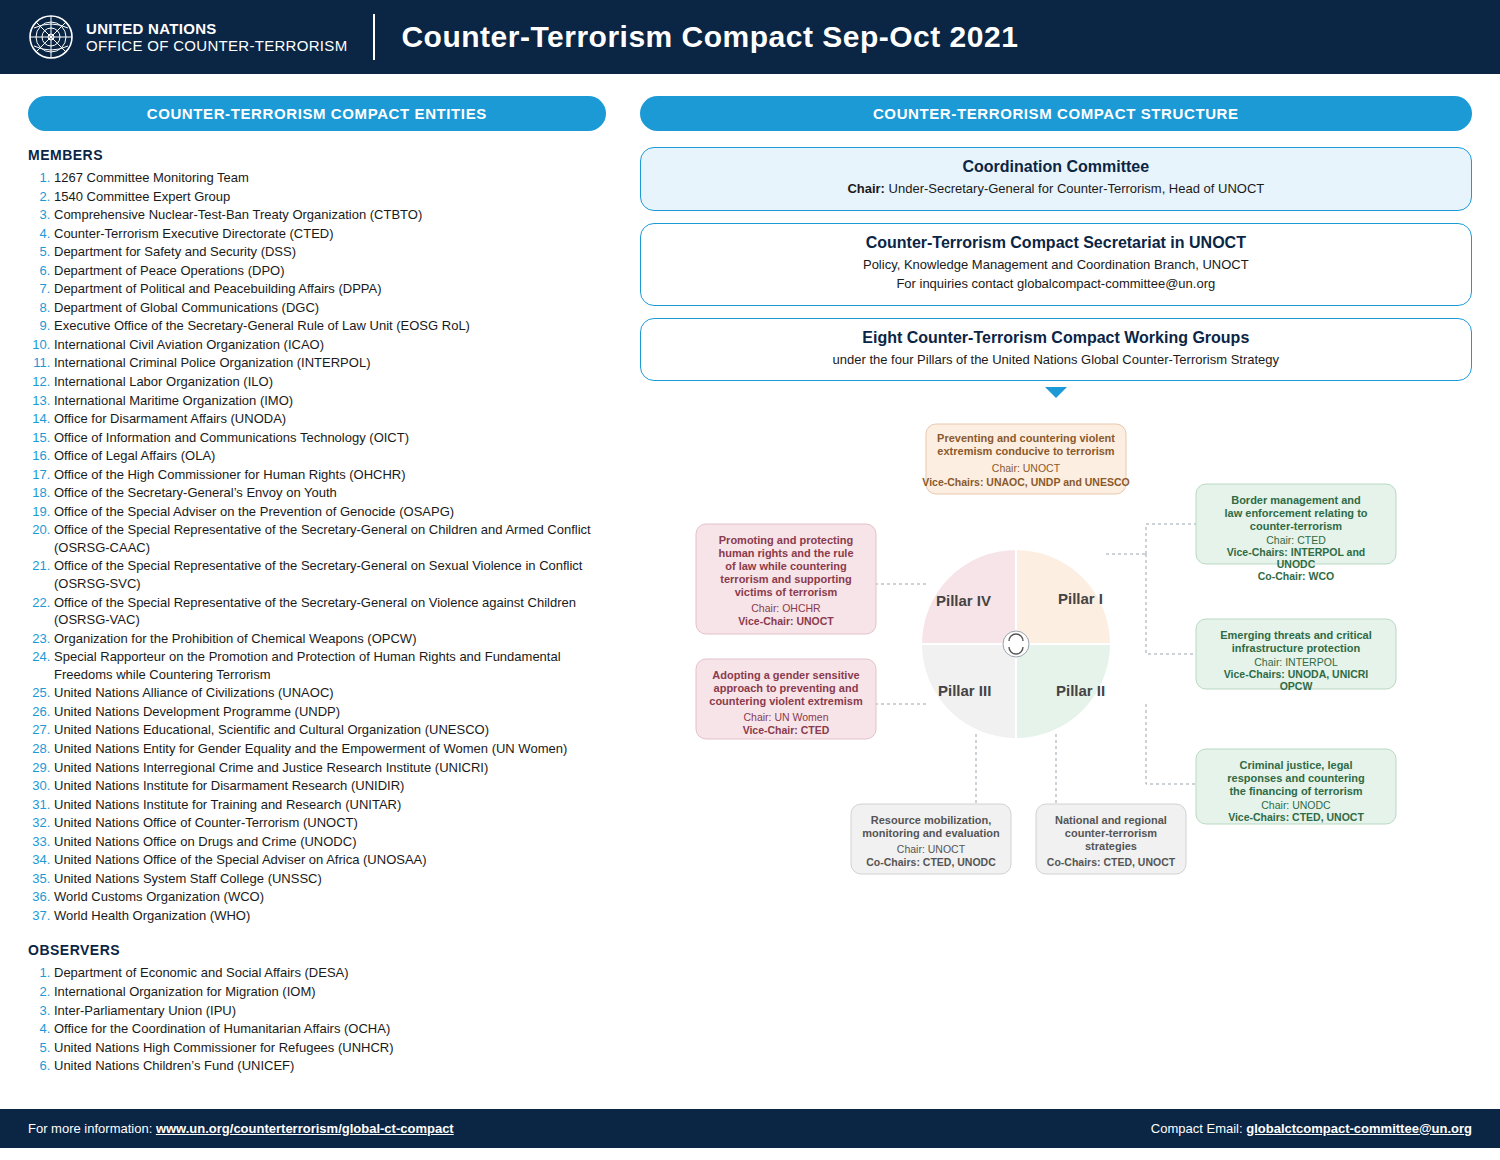UNITED NATIONS OFFICE OF COUNTER-TERRORISM
Counter-Terrorism Compact Sep-Oct 2021
COUNTER-TERRORISM COMPACT ENTITIES
MEMBERS
1267 Committee Monitoring Team
1540 Committee Expert Group
Comprehensive Nuclear-Test-Ban Treaty Organization (CTBTO)
Counter-Terrorism Executive Directorate (CTED)
Department for Safety and Security (DSS)
Department of Peace Operations (DPO)
Department of Political and Peacebuilding Affairs (DPPA)
Department of Global Communications (DGC)
Executive Office of the Secretary-General Rule of Law Unit (EOSG RoL)
International Civil Aviation Organization (ICAO)
International Criminal Police Organization (INTERPOL)
International Labor Organization (ILO)
International Maritime Organization (IMO)
Office for Disarmament Affairs (UNODA)
Office of Information and Communications Technology (OICT)
Office of Legal Affairs (OLA)
Office of the High Commissioner for Human Rights (OHCHR)
Office of the Secretary-General’s Envoy on Youth
Office of the Special Adviser on the Prevention of Genocide (OSAPG)
Office of the Special Representative of the Secretary-General on Children and Armed Conflict (OSRSG-CAAC)
Office of the Special Representative of the Secretary-General on Sexual Violence in Conflict (OSRSG-SVC)
Office of the Special Representative of the Secretary-General on Violence against Children (OSRSG-VAC)
Organization for the Prohibition of Chemical Weapons (OPCW)
Special Rapporteur on the Promotion and Protection of Human Rights and Fundamental Freedoms while Countering Terrorism
United Nations Alliance of Civilizations (UNAOC)
United Nations Development Programme (UNDP)
United Nations Educational, Scientific and Cultural Organization (UNESCO)
United Nations Entity for Gender Equality and the Empowerment of Women (UN Women)
United Nations Interregional Crime and Justice Research Institute (UNICRI)
United Nations Institute for Disarmament Research (UNIDIR)
United Nations Institute for Training and Research (UNITAR)
United Nations Office of Counter-Terrorism (UNOCT)
United Nations Office on Drugs and Crime (UNODC)
United Nations Office of the Special Adviser on Africa (UNOSAA)
United Nations System Staff College (UNSSC)
World Customs Organization (WCO)
World Health Organization (WHO)
OBSERVERS
Department of Economic and Social Affairs (DESA)
International Organization for Migration (IOM)
Inter-Parliamentary Union (IPU)
Office for the Coordination of Humanitarian Affairs (OCHA)
United Nations High Commissioner for Refugees (UNHCR)
United Nations Children’s Fund (UNICEF)
COUNTER-TERRORISM COMPACT STRUCTURE
Coordination Committee
Chair: Under-Secretary-General for Counter-Terrorism, Head of UNOCT
Counter-Terrorism Compact Secretariat in UNOCT
Policy, Knowledge Management and Coordination Branch, UNOCT
For inquiries contact globalcompact-committee@un.org
Eight Counter-Terrorism Compact Working Groups
under the four Pillars of the United Nations Global Counter-Terrorism Strategy
Pillar I Pillar II Pillar III Pillar IV Preventing and countering violent extremism conducive to terrorism Chair: UNOCT Vice-Chairs: UNAOC, UNDP and UNESCO Border management and law enforcement relating to counter-terrorism Chair: CTED Vice-Chairs: INTERPOL and UNODC Co-Chair: WCO Emerging threats and critical infrastructure protection Chair: INTERPOL Vice-Chairs: UNODA, UNICRI OPCW Criminal justice, legal responses and countering the financing of terrorism Chair: UNODC Vice-Chairs: CTED, UNOCT National and regional counter-terrorism strategies Co-Chairs: CTED, UNOCT Resource mobilization, monitoring and evaluation Chair: UNOCT Co-Chairs: CTED, UNODC Adopting a gender sensitive approach to preventing and countering violent extremism Chair: UN Women Vice-Chair: CTED Promoting and protecting human rights and the rule of law while countering terrorism and supporting victims of terrorism Chair: OHCHR Vice-Chair: UNOCT
For more information: www.un.org/counterterrorism/global-ct-compact
Compact Email: globalctcompact-committee@un.org